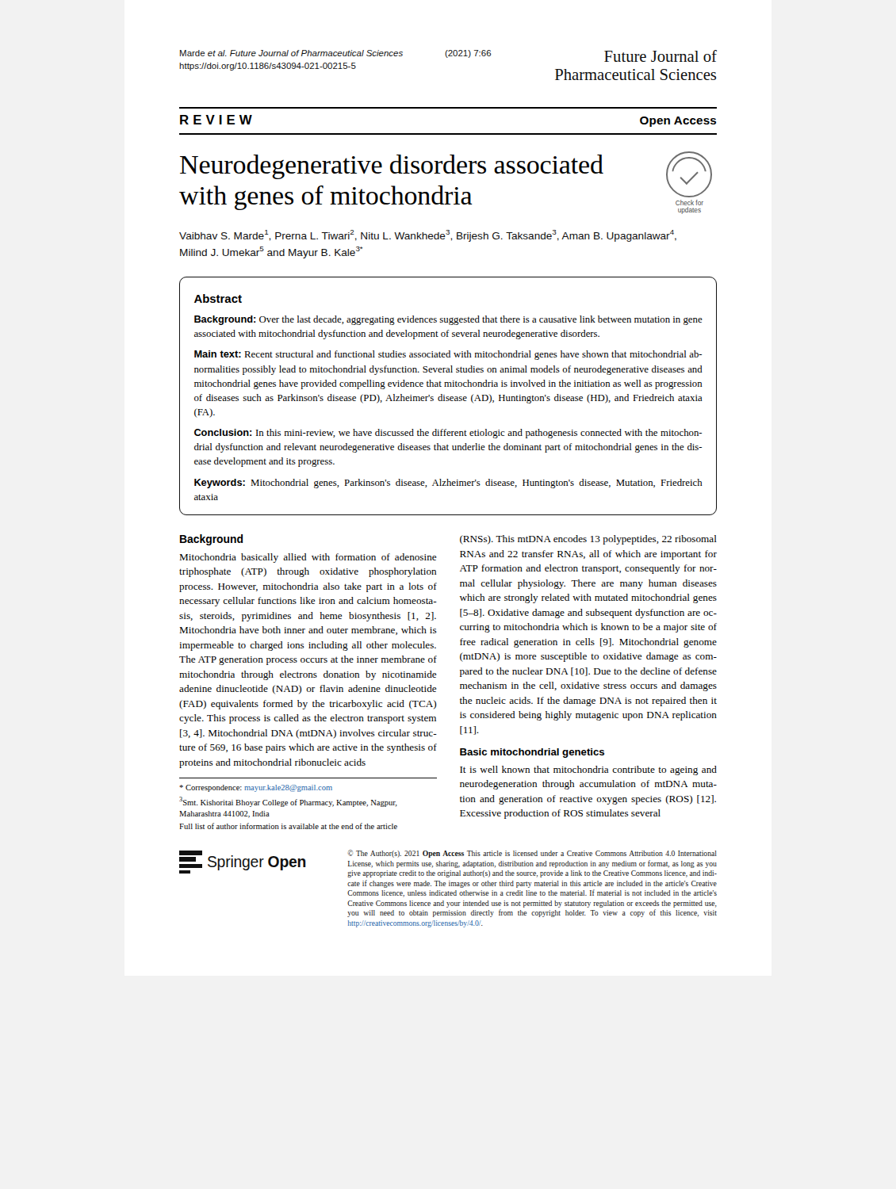Marde et al. Future Journal of Pharmaceutical Sciences (2021) 7:66
https://doi.org/10.1186/s43094-021-00215-5
Future Journal of Pharmaceutical Sciences
Review
Open Access
Neurodegenerative disorders associated with genes of mitochondria
Check for updates
Vaibhav S. Marde1, Prerna L. Tiwari2, Nitu L. Wankhede3, Brijesh G. Taksande3, Aman B. Upaganlawar4,
Milind J. Umekar5 and Mayur B. Kale3*
Abstract
Background: Over the last decade, aggregating evidences suggested that there is a causative link between mutation in gene associated with mitochondrial dysfunction and development of several neurodegenerative disorders.
Main text: Recent structural and functional studies associated with mitochondrial genes have shown that mitochondrial abnormalities possibly lead to mitochondrial dysfunction. Several studies on animal models of neurodegenerative diseases and mitochondrial genes have provided compelling evidence that mitochondria is involved in the initiation as well as progression of diseases such as Parkinson's disease (PD), Alzheimer's disease (AD), Huntington's disease (HD), and Friedreich ataxia (FA).
Conclusion: In this mini-review, we have discussed the different etiologic and pathogenesis connected with the mitochondrial dysfunction and relevant neurodegenerative diseases that underlie the dominant part of mitochondrial genes in the disease development and its progress.
Keywords: Mitochondrial genes, Parkinson's disease, Alzheimer's disease, Huntington's disease, Mutation, Friedreich ataxia
Background
Mitochondria basically allied with formation of adenosine triphosphate (ATP) through oxidative phosphorylation process. However, mitochondria also take part in a lots of necessary cellular functions like iron and calcium homeostasis, steroids, pyrimidines and heme biosynthesis [1, 2]. Mitochondria have both inner and outer membrane, which is impermeable to charged ions including all other molecules. The ATP generation process occurs at the inner membrane of mitochondria through electrons donation by nicotinamide adenine dinucleotide (NAD) or flavin adenine dinucleotide (FAD) equivalents formed by the tricarboxylic acid (TCA) cycle. This process is called as the electron transport system [3, 4]. Mitochondrial DNA (mtDNA) involves circular structure of 569, 16 base pairs which are active in the synthesis of proteins and mitochondrial ribonucleic acids
* Correspondence: mayur.kale28@gmail.com
3Smt. Kishoritai Bhoyar College of Pharmacy, Kamptee, Nagpur, Maharashtra 441002, India
Full list of author information is available at the end of the article
(RNSs). This mtDNA encodes 13 polypeptides, 22 ribosomal RNAs and 22 transfer RNAs, all of which are important for ATP formation and electron transport, consequently for normal cellular physiology. There are many human diseases which are strongly related with mutated mitochondrial genes [5–8]. Oxidative damage and subsequent dysfunction are occurring to mitochondria which is known to be a major site of free radical generation in cells [9]. Mitochondrial genome (mtDNA) is more susceptible to oxidative damage as compared to the nuclear DNA [10]. Due to the decline of defense mechanism in the cell, oxidative stress occurs and damages the nucleic acids. If the damage DNA is not repaired then it is considered being highly mutagenic upon DNA replication [11].
Basic mitochondrial genetics
It is well known that mitochondria contribute to ageing and neurodegeneration through accumulation of mtDNA mutation and generation of reactive oxygen species (ROS) [12]. Excessive production of ROS stimulates several
Springer Open
© The Author(s). 2021 Open Access This article is licensed under a Creative Commons Attribution 4.0 International License, which permits use, sharing, adaptation, distribution and reproduction in any medium or format, as long as you give appropriate credit to the original author(s) and the source, provide a link to the Creative Commons licence, and indicate if changes were made. The images or other third party material in this article are included in the article's Creative Commons licence, unless indicated otherwise in a credit line to the material. If material is not included in the article's Creative Commons licence and your intended use is not permitted by statutory regulation or exceeds the permitted use, you will need to obtain permission directly from the copyright holder. To view a copy of this licence, visit http://creativecommons.org/licenses/by/4.0/.